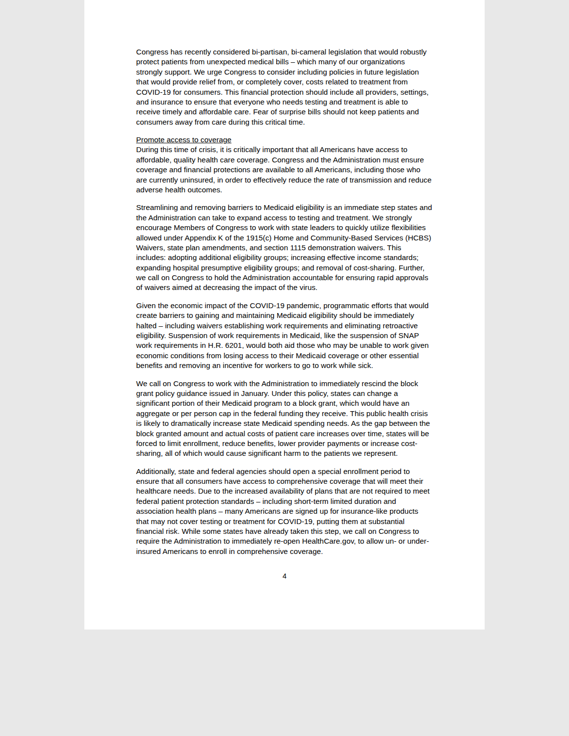Congress has recently considered bi-partisan, bi-cameral legislation that would robustly protect patients from unexpected medical bills – which many of our organizations strongly support. We urge Congress to consider including policies in future legislation that would provide relief from, or completely cover, costs related to treatment from COVID-19 for consumers. This financial protection should include all providers, settings, and insurance to ensure that everyone who needs testing and treatment is able to receive timely and affordable care. Fear of surprise bills should not keep patients and consumers away from care during this critical time.
Promote access to coverage
During this time of crisis, it is critically important that all Americans have access to affordable, quality health care coverage. Congress and the Administration must ensure coverage and financial protections are available to all Americans, including those who are currently uninsured, in order to effectively reduce the rate of transmission and reduce adverse health outcomes.
Streamlining and removing barriers to Medicaid eligibility is an immediate step states and the Administration can take to expand access to testing and treatment. We strongly encourage Members of Congress to work with state leaders to quickly utilize flexibilities allowed under Appendix K of the 1915(c) Home and Community-Based Services (HCBS) Waivers, state plan amendments, and section 1115 demonstration waivers. This includes: adopting additional eligibility groups; increasing effective income standards; expanding hospital presumptive eligibility groups; and removal of cost-sharing. Further, we call on Congress to hold the Administration accountable for ensuring rapid approvals of waivers aimed at decreasing the impact of the virus.
Given the economic impact of the COVID-19 pandemic, programmatic efforts that would create barriers to gaining and maintaining Medicaid eligibility should be immediately halted – including waivers establishing work requirements and eliminating retroactive eligibility. Suspension of work requirements in Medicaid, like the suspension of SNAP work requirements in H.R. 6201, would both aid those who may be unable to work given economic conditions from losing access to their Medicaid coverage or other essential benefits and removing an incentive for workers to go to work while sick.
We call on Congress to work with the Administration to immediately rescind the block grant policy guidance issued in January. Under this policy, states can change a significant portion of their Medicaid program to a block grant, which would have an aggregate or per person cap in the federal funding they receive. This public health crisis is likely to dramatically increase state Medicaid spending needs. As the gap between the block granted amount and actual costs of patient care increases over time, states will be forced to limit enrollment, reduce benefits, lower provider payments or increase cost-sharing, all of which would cause significant harm to the patients we represent.
Additionally, state and federal agencies should open a special enrollment period to ensure that all consumers have access to comprehensive coverage that will meet their healthcare needs. Due to the increased availability of plans that are not required to meet federal patient protection standards – including short-term limited duration and association health plans – many Americans are signed up for insurance-like products that may not cover testing or treatment for COVID-19, putting them at substantial financial risk. While some states have already taken this step, we call on Congress to require the Administration to immediately re-open HealthCare.gov, to allow un- or under-insured Americans to enroll in comprehensive coverage.
4